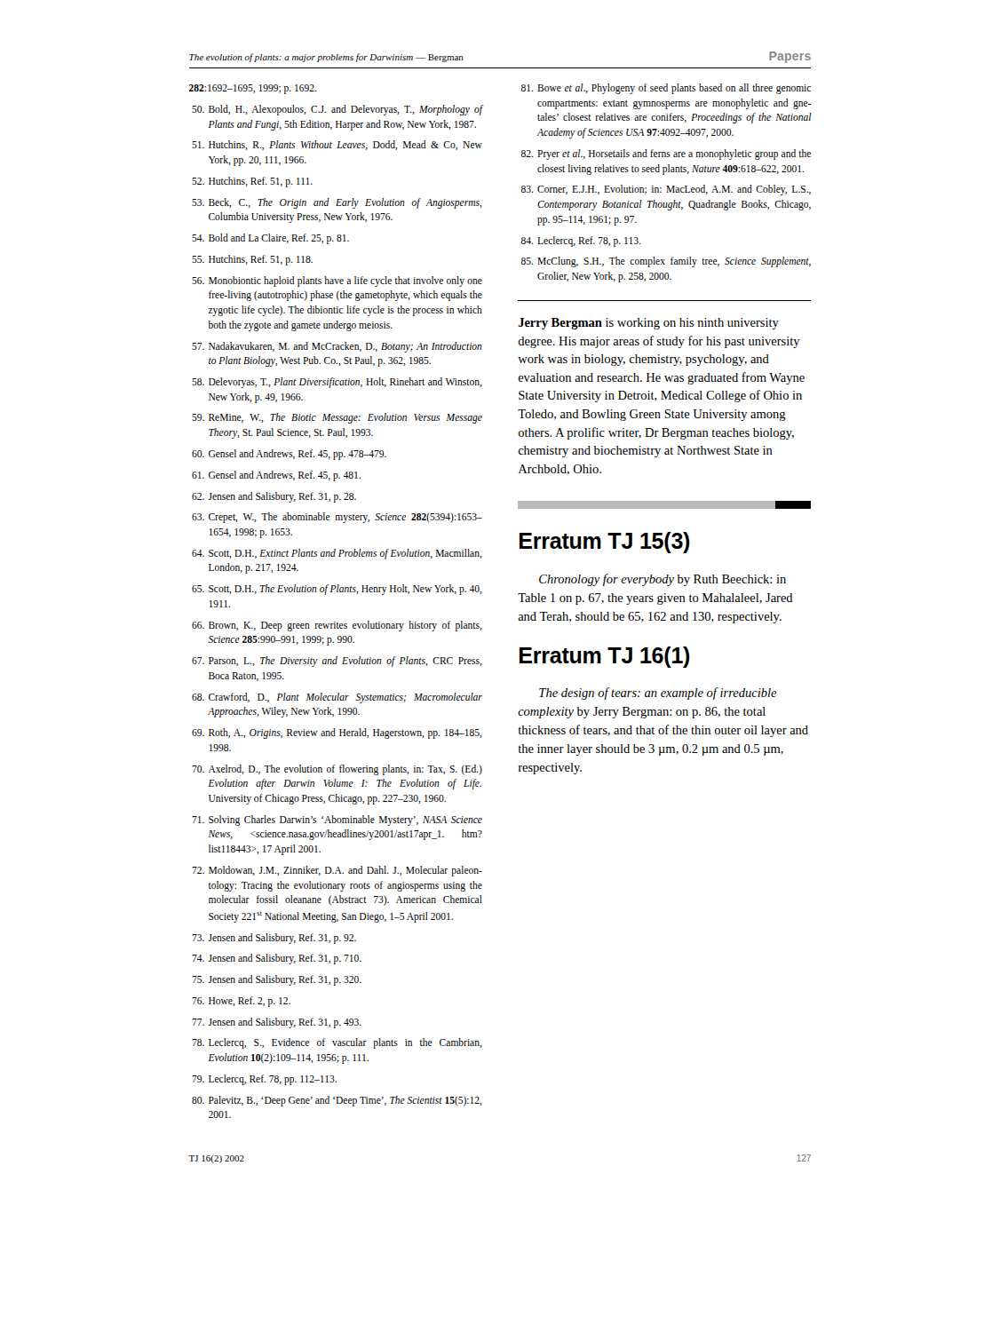The evolution of plants: a major problems for Darwinism — Bergman
Papers
282:1692–1695, 1999; p. 1692.
50. Bold, H., Alexopoulos, C.J. and Delevoryas, T., Morphology of Plants and Fungi, 5th Edition, Harper and Row, New York, 1987.
51. Hutchins, R., Plants Without Leaves, Dodd, Mead & Co, New York, pp. 20, 111, 1966.
52. Hutchins, Ref. 51, p. 111.
53. Beck, C., The Origin and Early Evolution of Angiosperms, Columbia University Press, New York, 1976.
54. Bold and La Claire, Ref. 25, p. 81.
55. Hutchins, Ref. 51, p. 118.
56. Monobiontic haploid plants have a life cycle that involve only one free-living (autotrophic) phase (the gametophyte, which equals the zygotic life cycle). The dibiontic life cycle is the process in which both the zygote and gamete undergo meiosis.
57. Nadakavukaren, M. and McCracken, D., Botany; An Introduction to Plant Biology, West Pub. Co., St Paul, p. 362, 1985.
58. Delevoryas, T., Plant Diversification, Holt, Rinehart and Winston, New York, p. 49, 1966.
59. ReMine, W., The Biotic Message: Evolution Versus Message Theory, St. Paul Science, St. Paul, 1993.
60. Gensel and Andrews, Ref. 45, pp. 478–479.
61. Gensel and Andrews, Ref. 45, p. 481.
62. Jensen and Salisbury, Ref. 31, p. 28.
63. Crepet, W., The abominable mystery, Science 282(5394):1653–1654, 1998; p. 1653.
64. Scott, D.H., Extinct Plants and Problems of Evolution, Macmillan, London, p. 217, 1924.
65. Scott, D.H., The Evolution of Plants, Henry Holt, New York, p. 40, 1911.
66. Brown, K., Deep green rewrites evolutionary history of plants, Science 285:990–991, 1999; p. 990.
67. Parson, L., The Diversity and Evolution of Plants, CRC Press, Boca Raton, 1995.
68. Crawford, D., Plant Molecular Systematics; Macromolecular Approaches, Wiley, New York, 1990.
69. Roth, A., Origins, Review and Herald, Hagerstown, pp. 184–185, 1998.
70. Axelrod, D., The evolution of flowering plants, in: Tax, S. (Ed.) Evolution after Darwin Volume I: The Evolution of Life. University of Chicago Press, Chicago, pp. 227–230, 1960.
71. Solving Charles Darwin’s ‘Abominable Mystery’, NASA Science News, <science.nasa.gov/headlines/y2001/ast17apr_1. htm?list118443>, 17 April 2001.
72. Moldowan, J.M., Zinniker, D.A. and Dahl. J., Molecular paleontology: Tracing the evolutionary roots of angiosperms using the molecular fossil oleanane (Abstract 73). American Chemical Society 221st National Meeting, San Diego, 1–5 April 2001.
73. Jensen and Salisbury, Ref. 31, p. 92.
74. Jensen and Salisbury, Ref. 31, p. 710.
75. Jensen and Salisbury, Ref. 31, p. 320.
76. Howe, Ref. 2, p. 12.
77. Jensen and Salisbury, Ref. 31, p. 493.
78. Leclercq, S., Evidence of vascular plants in the Cambrian, Evolution 10(2):109–114, 1956; p. 111.
79. Leclercq, Ref. 78, pp. 112–113.
80. Palevitz, B., ‘Deep Gene’ and ‘Deep Time’, The Scientist 15(5):12, 2001.
81. Bowe et al., Phylogeny of seed plants based on all three genomic compartments: extant gymnosperms are monophyletic and gnetales’ closest relatives are conifers, Proceedings of the National Academy of Sciences USA 97:4092–4097, 2000.
82. Pryer et al., Horsetails and ferns are a monophyletic group and the closest living relatives to seed plants, Nature 409:618–622, 2001.
83. Corner, E.J.H., Evolution; in: MacLeod, A.M. and Cobley, L.S., Contemporary Botanical Thought, Quadrangle Books, Chicago, pp. 95–114, 1961; p. 97.
84. Leclercq, Ref. 78, p. 113.
85. McClung, S.H., The complex family tree, Science Supplement, Grolier, New York, p. 258, 2000.
Jerry Bergman is working on his ninth university degree. His major areas of study for his past university work was in biology, chemistry, psychology, and evaluation and research. He was graduated from Wayne State University in Detroit, Medical College of Ohio in Toledo, and Bowling Green State University among others. A prolific writer, Dr Bergman teaches biology, chemistry and biochemistry at Northwest State in Archbold, Ohio.
Erratum TJ 15(3)
Chronology for everybody by Ruth Beechick: in Table 1 on p. 67, the years given to Mahalaleel, Jared and Terah, should be 65, 162 and 130, respectively.
Erratum TJ 16(1)
The design of tears: an example of irreducible complexity by Jerry Bergman: on p. 86, the total thickness of tears, and that of the thin outer oil layer and the inner layer should be 3 µm, 0.2 µm and 0.5 µm, respectively.
TJ 16(2) 2002
127